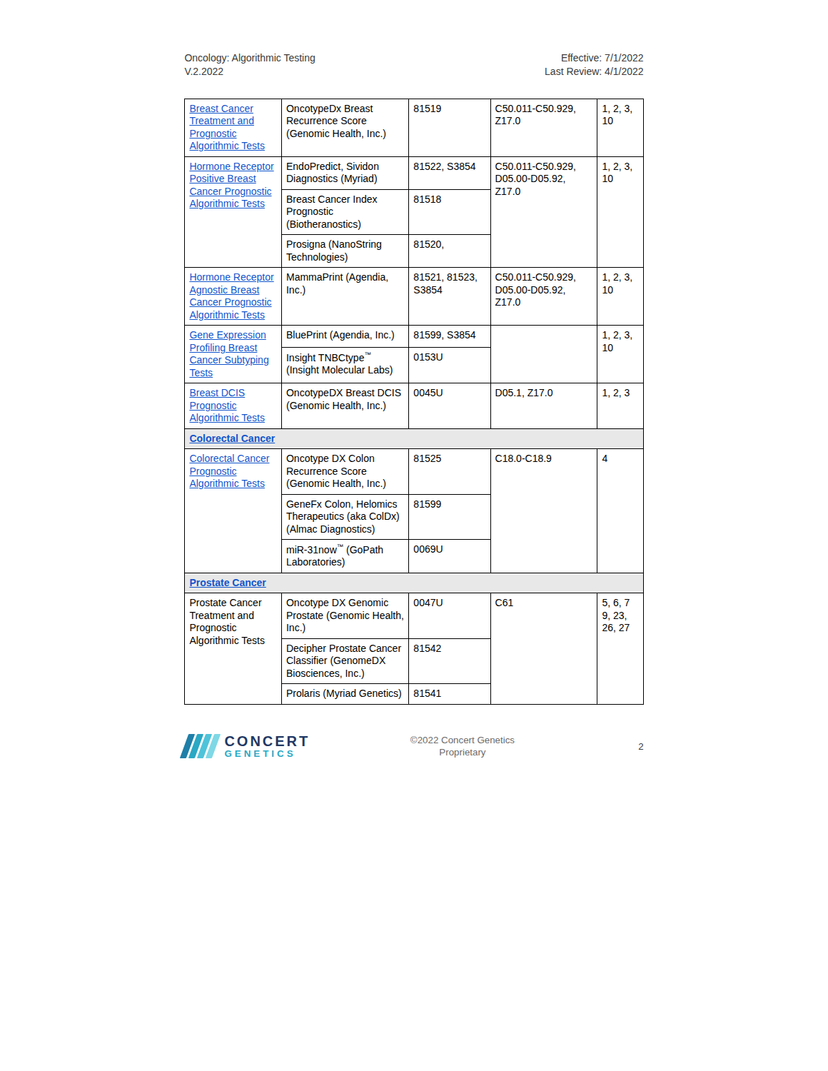Oncology: Algorithmic Testing
V.2.2022
Effective: 7/1/2022
Last Review: 4/1/2022
| Breast Cancer Treatment and Prognostic Algorithmic Tests | OncotypeDx Breast Recurrence Score (Genomic Health, Inc.) | 81519 | C50.011-C50.929, Z17.0 | 1, 2, 3, 10 |
| Hormone Receptor Positive Breast Cancer Prognostic Algorithmic Tests | EndoPredict, Sividon Diagnostics (Myriad) | 81522, S3854 | C50.011-C50.929, D05.00-D05.92, Z17.0 | 1, 2, 3, 10 |
| Breast Cancer Index Prognostic (Biotheranostics) | 81518 |
| Prosigna (NanoString Technologies) | 81520, |
| Hormone Receptor Agnostic Breast Cancer Prognostic Algorithmic Tests | MammaPrint (Agendia, Inc.) | 81521, 81523, S3854 | C50.011-C50.929, D05.00-D05.92, Z17.0 | 1, 2, 3, 10 |
| Gene Expression Profiling Breast Cancer Subtyping Tests | BluePrint (Agendia, Inc.) | 81599, S3854 | | 1, 2, 3, 10 |
| Insight TNBCtype ™ (Insight Molecular Labs) | 0153U |
| Breast DCIS Prognostic Algorithmic Tests | OncotypeDX Breast DCIS (Genomic Health, Inc.) | 0045U | D05.1, Z17.0 | 1, 2, 3 |
| Colorectal Cancer |
| Colorectal Cancer Prognostic Algorithmic Tests | Oncotype DX Colon Recurrence Score (Genomic Health, Inc.) | 81525 | C18.0-C18.9 | 4 |
| GeneFx Colon, Helomics Therapeutics (aka ColDx) (Almac Diagnostics) | 81599 |
| miR-31now ™ (GoPath Laboratories) | 0069U |
| Prostate Cancer |
| Prostate Cancer Treatment and Prognostic Algorithmic Tests | Oncotype DX Genomic Prostate (Genomic Health, Inc.) | 0047U | C61 | 5, 6, 7 9, 23, 26, 27 |
| Decipher Prostate Cancer Classifier (GenomeDX Biosciences, Inc.) | 81542 |
| Prolaris (Myriad Genetics) | 81541 |
CONCERT
GENETICS
©2022 Concert Genetics
Proprietary
2